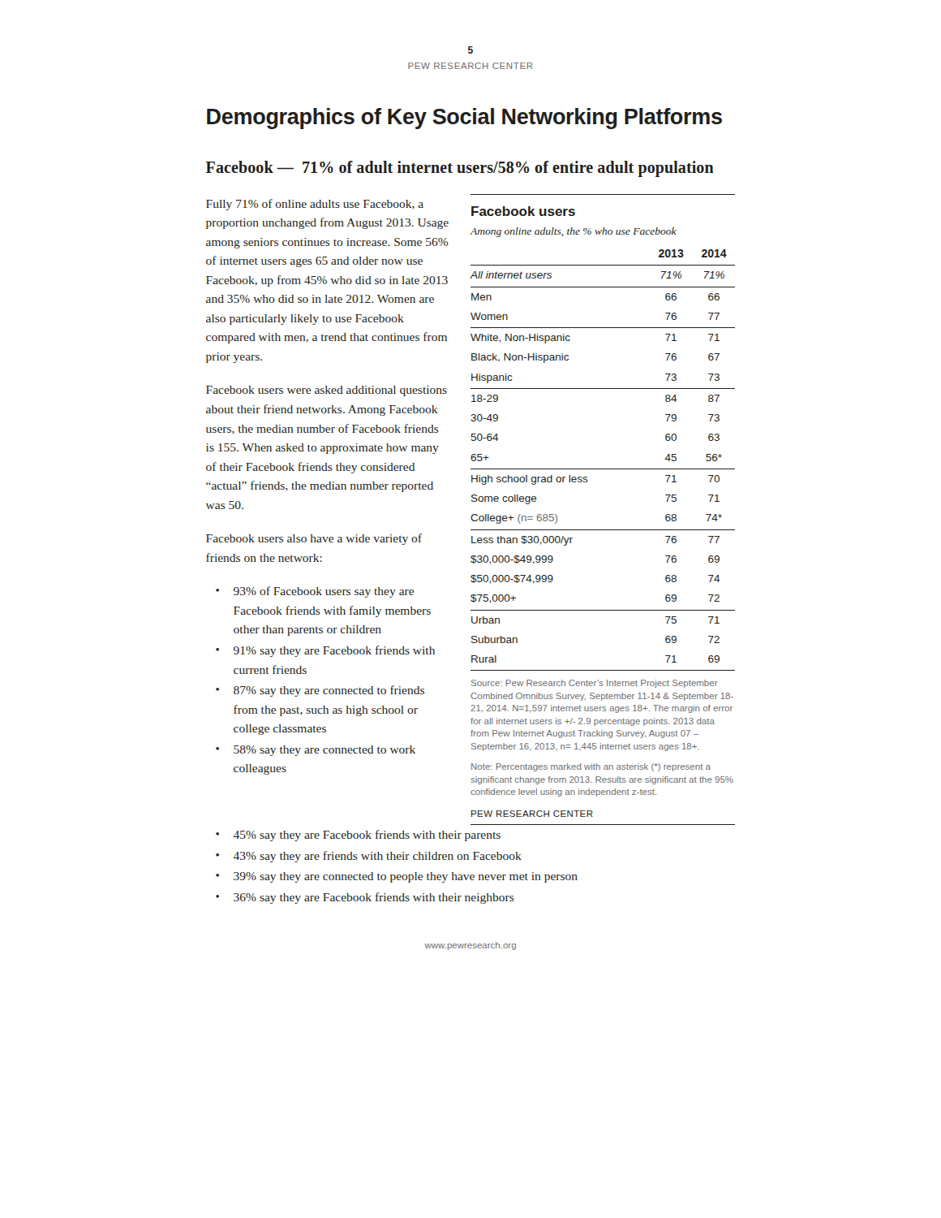5
PEW RESEARCH CENTER
Demographics of Key Social Networking Platforms
Facebook — 71% of adult internet users/58% of entire adult population
Fully 71% of online adults use Facebook, a proportion unchanged from August 2013. Usage among seniors continues to increase. Some 56% of internet users ages 65 and older now use Facebook, up from 45% who did so in late 2013 and 35% who did so in late 2012. Women are also particularly likely to use Facebook compared with men, a trend that continues from prior years.
Facebook users were asked additional questions about their friend networks. Among Facebook users, the median number of Facebook friends is 155. When asked to approximate how many of their Facebook friends they considered “actual” friends, the median number reported was 50.
Facebook users also have a wide variety of friends on the network:
93% of Facebook users say they are Facebook friends with family members other than parents or children
91% say they are Facebook friends with current friends
87% say they are connected to friends from the past, such as high school or college classmates
58% say they are connected to work colleagues
Facebook users
Among online adults, the % who use Facebook
| | 2013 | 2014 |
| --- | --- | --- |
| All internet users | 71% | 71% |
| Men | 66 | 66 |
| Women | 76 | 77 |
| White, Non-Hispanic | 71 | 71 |
| Black, Non-Hispanic | 76 | 67 |
| Hispanic | 73 | 73 |
| 18-29 | 84 | 87 |
| 30-49 | 79 | 73 |
| 50-64 | 60 | 63 |
| 65+ | 45 | 56* |
| High school grad or less | 71 | 70 |
| Some college | 75 | 71 |
| College+ (n= 685) | 68 | 74* |
| Less than $30,000/yr | 76 | 77 |
| $30,000-$49,999 | 76 | 69 |
| $50,000-$74,999 | 68 | 74 |
| $75,000+ | 69 | 72 |
| Urban | 75 | 71 |
| Suburban | 69 | 72 |
| Rural | 71 | 69 |
Source: Pew Research Center’s Internet Project September Combined Omnibus Survey, September 11-14 & September 18-21, 2014. N=1,597 internet users ages 18+. The margin of error for all internet users is +/- 2.9 percentage points. 2013 data from Pew Internet August Tracking Survey, August 07 – September 16, 2013, n= 1,445 internet users ages 18+.
Note: Percentages marked with an asterisk (*) represent a significant change from 2013. Results are significant at the 95% confidence level using an independent z-test.
PEW RESEARCH CENTER
45% say they are Facebook friends with their parents
43% say they are friends with their children on Facebook
39% say they are connected to people they have never met in person
36% say they are Facebook friends with their neighbors
www.pewresearch.org